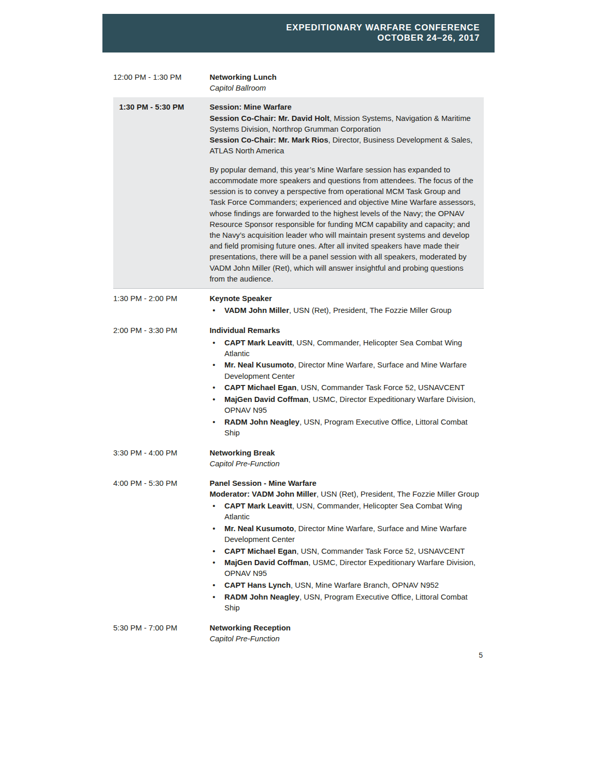Expeditionary Warfare Conference
October 24–26, 2017
| 12:00 PM - 1:30 PM | Networking Lunch Capitol Ballroom |
| 1:30 PM - 5:30 PM | Session: Mine Warfare Session Co-Chair: Mr. David Holt , Mission Systems, Navigation & Maritime Systems Division, Northrop Grumman Corporation Session Co-Chair: Mr. Mark Rios , Director, Business Development & Sales, ATLAS North America By popular demand, this year’s Mine Warfare session has expanded to accommodate more speakers and questions from attendees. The focus of the session is to convey a perspective from operational MCM Task Group and Task Force Commanders; experienced and objective Mine Warfare assessors, whose findings are forwarded to the highest levels of the Navy; the OPNAV Resource Sponsor responsible for funding MCM capability and capacity; and the Navy’s acquisition leader who will maintain present systems and develop and field promising future ones. After all invited speakers have made their presentations, there will be a panel session with all speakers, moderated by VADM John Miller (Ret), which will answer insightful and probing questions from the audience. |
| 1:30 PM - 2:00 PM | Keynote Speaker VADM John Miller , USN (Ret), President, The Fozzie Miller Group |
| 2:00 PM - 3:30 PM | Individual Remarks CAPT Mark Leavitt , USN, Commander, Helicopter Sea Combat Wing Atlantic Mr. Neal Kusumoto , Director Mine Warfare, Surface and Mine Warfare Development Center CAPT Michael Egan , USN, Commander Task Force 52, USNAVCENT MajGen David Coffman , USMC, Director Expeditionary Warfare Division, OPNAV N95 RADM John Neagley , USN, Program Executive Office, Littoral Combat Ship |
| 3:30 PM - 4:00 PM | Networking Break Capitol Pre-Function |
| 4:00 PM - 5:30 PM | Panel Session - Mine Warfare Moderator: VADM John Miller , USN (Ret), President, The Fozzie Miller Group CAPT Mark Leavitt , USN, Commander, Helicopter Sea Combat Wing Atlantic Mr. Neal Kusumoto , Director Mine Warfare, Surface and Mine Warfare Development Center CAPT Michael Egan , USN, Commander Task Force 52, USNAVCENT MajGen David Coffman , USMC, Director Expeditionary Warfare Division, OPNAV N95 CAPT Hans Lynch , USN, Mine Warfare Branch, OPNAV N952 RADM John Neagley , USN, Program Executive Office, Littoral Combat Ship |
| 5:30 PM - 7:00 PM | Networking Reception Capitol Pre-Function |
5